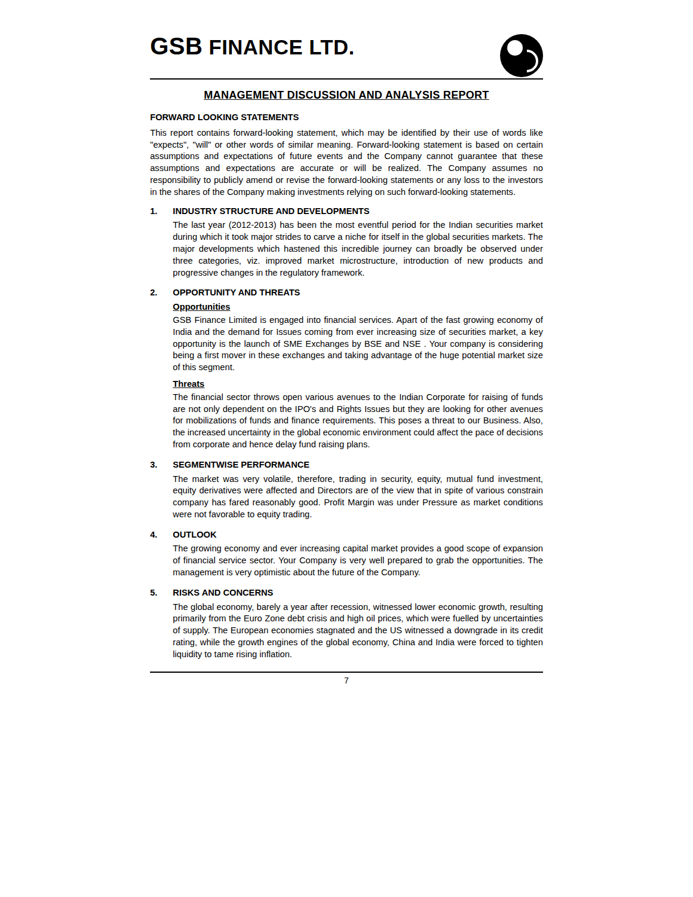GSB FINANCE LTD.
MANAGEMENT DISCUSSION AND ANALYSIS REPORT
FORWARD LOOKING STATEMENTS
This report contains forward-looking statement, which may be identified by their use of words like "expects", "will" or other words of similar meaning. Forward-looking statement is based on certain assumptions and expectations of future events and the Company cannot guarantee that these assumptions and expectations are accurate or will be realized. The Company assumes no responsibility to publicly amend or revise the forward-looking statements or any loss to the investors in the shares of the Company making investments relying on such forward-looking statements.
Industry Structure and Developments
The last year (2012-2013) has been the most eventful period for the Indian securities market during which it took major strides to carve a niche for itself in the global securities markets. The major developments which hastened this incredible journey can broadly be observed under three categories, viz. improved market microstructure, introduction of new products and progressive changes in the regulatory framework.
Opportunity and Threats Opportunities
GSB Finance Limited is engaged into financial services. Apart of the fast growing economy of India and the demand for Issues coming from ever increasing size of securities market, a key opportunity is the launch of SME Exchanges by BSE and NSE . Your company is considering being a first mover in these exchanges and taking advantage of the huge potential market size of this segment.
Threats
The financial sector throws open various avenues to the Indian Corporate for raising of funds are not only dependent on the IPO's and Rights Issues but they are looking for other avenues for mobilizations of funds and finance requirements. This poses a threat to our Business. Also, the increased uncertainty in the global economic environment could affect the pace of decisions from corporate and hence delay fund raising plans.
Segmentwise Performance
The market was very volatile, therefore, trading in security, equity, mutual fund investment, equity derivatives were affected and Directors are of the view that in spite of various constrain company has fared reasonably good. Profit Margin was under Pressure as market conditions were not favorable to equity trading.
Outlook
The growing economy and ever increasing capital market provides a good scope of expansion of financial service sector. Your Company is very well prepared to grab the opportunities. The management is very optimistic about the future of the Company.
Risks and Concerns
The global economy, barely a year after recession, witnessed lower economic growth, resulting primarily from the Euro Zone debt crisis and high oil prices, which were fuelled by uncertainties of supply. The European economies stagnated and the US witnessed a downgrade in its credit rating, while the growth engines of the global economy, China and India were forced to tighten liquidity to tame rising inflation.
7